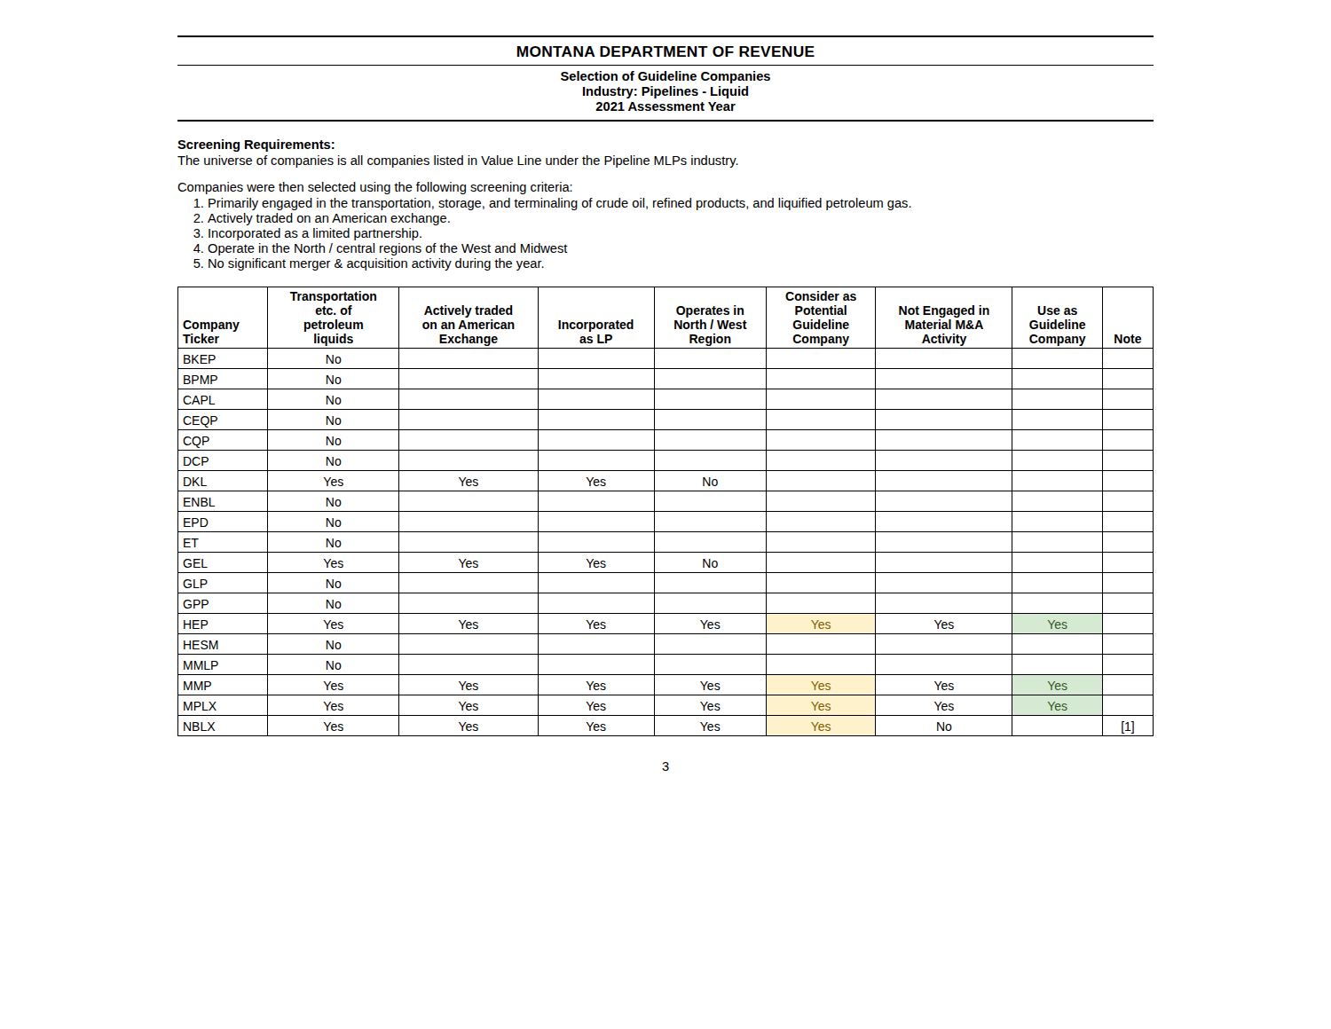MONTANA DEPARTMENT OF REVENUE
Selection of Guideline Companies
Industry: Pipelines - Liquid
2021 Assessment Year
Screening Requirements:
The universe of companies is all companies listed in Value Line under the Pipeline MLPs industry.
Companies were then selected using the following screening criteria:
Primarily engaged in the transportation, storage, and terminaling of crude oil, refined products, and liquified petroleum gas.
Actively traded on an American exchange.
Incorporated as a limited partnership.
Operate in the North / central regions of the West and Midwest
No significant merger & acquisition activity during the year.
| Company Ticker | Transportation etc. of petroleum liquids | Actively traded on an American Exchange | Incorporated as LP | Operates in North / West Region | Consider as Potential Guideline Company | Not Engaged in Material M&A Activity | Use as Guideline Company | Note |
| --- | --- | --- | --- | --- | --- | --- | --- | --- |
| BKEP | No | | | | | | | |
| BPMP | No | | | | | | | |
| CAPL | No | | | | | | | |
| CEQP | No | | | | | | | |
| CQP | No | | | | | | | |
| DCP | No | | | | | | | |
| DKL | Yes | Yes | Yes | No | | | | |
| ENBL | No | | | | | | | |
| EPD | No | | | | | | | |
| ET | No | | | | | | | |
| GEL | Yes | Yes | Yes | No | | | | |
| GLP | No | | | | | | | |
| GPP | No | | | | | | | |
| HEP | Yes | Yes | Yes | Yes | Yes | Yes | Yes | |
| HESM | No | | | | | | | |
| MMLP | No | | | | | | | |
| MMP | Yes | Yes | Yes | Yes | Yes | Yes | Yes | |
| MPLX | Yes | Yes | Yes | Yes | Yes | Yes | Yes | |
| NBLX | Yes | Yes | Yes | Yes | Yes | No | | [1] |
3